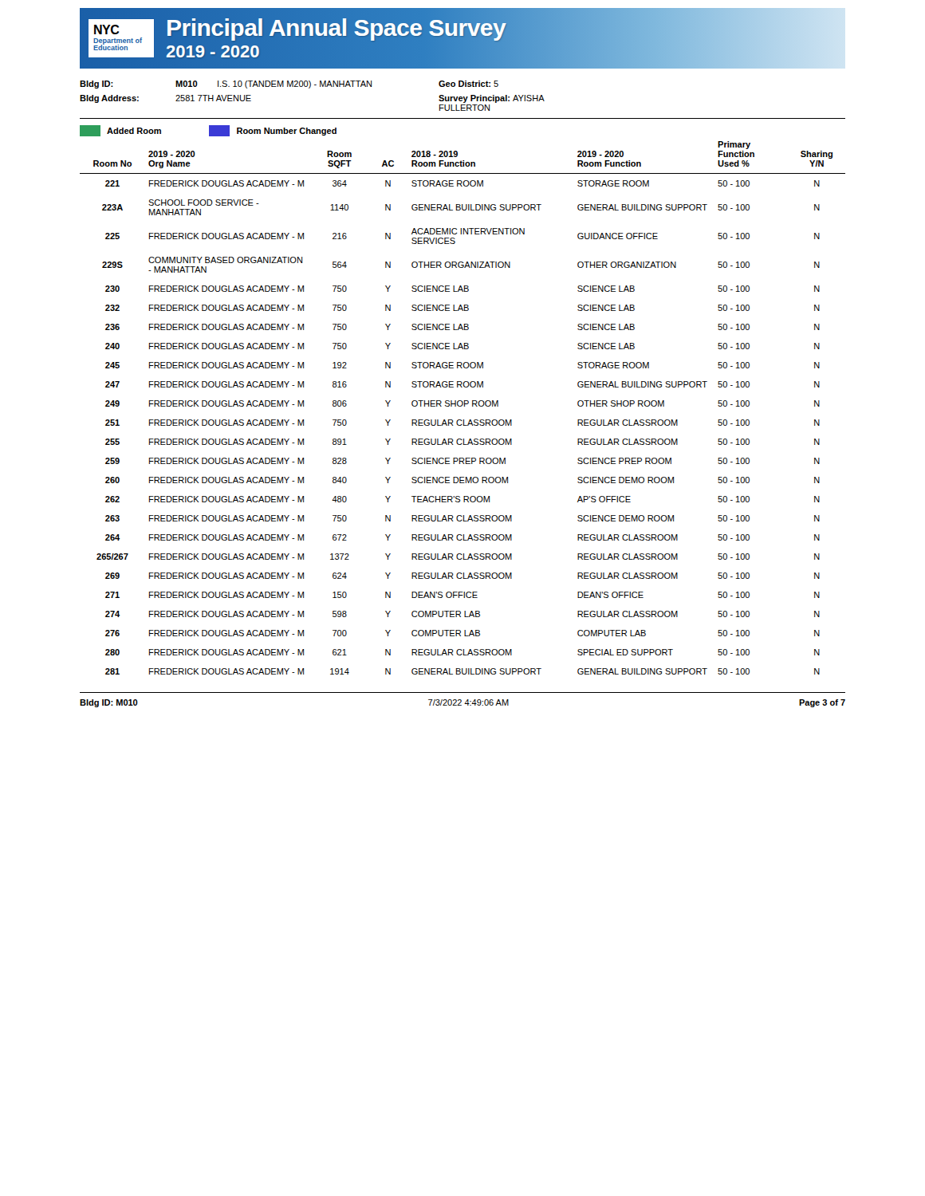NYC Department of
Education
Principal Annual Space Survey
2019 - 2020
Bldg ID:
M010 I.S. 10 (TANDEM M200) - MANHATTAN
Geo District: 5
Bldg Address:
2581 7TH AVENUE
Survey Principal: AYISHA FULLERTON
Added Room
Room Number Changed
| Room No | 2019 - 2020 Org Name | Room SQFT | AC | 2018 - 2019 Room Function | 2019 - 2020 Room Function | Primary Function Used % | Sharing Y/N |
| --- | --- | --- | --- | --- | --- | --- | --- |
| 221 | FREDERICK DOUGLAS ACADEMY - M | 364 | N | STORAGE ROOM | STORAGE ROOM | 50 - 100 | N |
| 223A | SCHOOL FOOD SERVICE - MANHATTAN | 1140 | N | GENERAL BUILDING SUPPORT | GENERAL BUILDING SUPPORT | 50 - 100 | N |
| 225 | FREDERICK DOUGLAS ACADEMY - M | 216 | N | ACADEMIC INTERVENTION SERVICES | GUIDANCE OFFICE | 50 - 100 | N |
| 229S | COMMUNITY BASED ORGANIZATION - MANHATTAN | 564 | N | OTHER ORGANIZATION | OTHER ORGANIZATION | 50 - 100 | N |
| 230 | FREDERICK DOUGLAS ACADEMY - M | 750 | Y | SCIENCE LAB | SCIENCE LAB | 50 - 100 | N |
| 232 | FREDERICK DOUGLAS ACADEMY - M | 750 | N | SCIENCE LAB | SCIENCE LAB | 50 - 100 | N |
| 236 | FREDERICK DOUGLAS ACADEMY - M | 750 | Y | SCIENCE LAB | SCIENCE LAB | 50 - 100 | N |
| 240 | FREDERICK DOUGLAS ACADEMY - M | 750 | Y | SCIENCE LAB | SCIENCE LAB | 50 - 100 | N |
| 245 | FREDERICK DOUGLAS ACADEMY - M | 192 | N | STORAGE ROOM | STORAGE ROOM | 50 - 100 | N |
| 247 | FREDERICK DOUGLAS ACADEMY - M | 816 | N | STORAGE ROOM | GENERAL BUILDING SUPPORT | 50 - 100 | N |
| 249 | FREDERICK DOUGLAS ACADEMY - M | 806 | Y | OTHER SHOP ROOM | OTHER SHOP ROOM | 50 - 100 | N |
| 251 | FREDERICK DOUGLAS ACADEMY - M | 750 | Y | REGULAR CLASSROOM | REGULAR CLASSROOM | 50 - 100 | N |
| 255 | FREDERICK DOUGLAS ACADEMY - M | 891 | Y | REGULAR CLASSROOM | REGULAR CLASSROOM | 50 - 100 | N |
| 259 | FREDERICK DOUGLAS ACADEMY - M | 828 | Y | SCIENCE PREP ROOM | SCIENCE PREP ROOM | 50 - 100 | N |
| 260 | FREDERICK DOUGLAS ACADEMY - M | 840 | Y | SCIENCE DEMO ROOM | SCIENCE DEMO ROOM | 50 - 100 | N |
| 262 | FREDERICK DOUGLAS ACADEMY - M | 480 | Y | TEACHER'S ROOM | AP'S OFFICE | 50 - 100 | N |
| 263 | FREDERICK DOUGLAS ACADEMY - M | 750 | N | REGULAR CLASSROOM | SCIENCE DEMO ROOM | 50 - 100 | N |
| 264 | FREDERICK DOUGLAS ACADEMY - M | 672 | Y | REGULAR CLASSROOM | REGULAR CLASSROOM | 50 - 100 | N |
| 265/267 | FREDERICK DOUGLAS ACADEMY - M | 1372 | Y | REGULAR CLASSROOM | REGULAR CLASSROOM | 50 - 100 | N |
| 269 | FREDERICK DOUGLAS ACADEMY - M | 624 | Y | REGULAR CLASSROOM | REGULAR CLASSROOM | 50 - 100 | N |
| 271 | FREDERICK DOUGLAS ACADEMY - M | 150 | N | DEAN'S OFFICE | DEAN'S OFFICE | 50 - 100 | N |
| 274 | FREDERICK DOUGLAS ACADEMY - M | 598 | Y | COMPUTER LAB | REGULAR CLASSROOM | 50 - 100 | N |
| 276 | FREDERICK DOUGLAS ACADEMY - M | 700 | Y | COMPUTER LAB | COMPUTER LAB | 50 - 100 | N |
| 280 | FREDERICK DOUGLAS ACADEMY - M | 621 | N | REGULAR CLASSROOM | SPECIAL ED SUPPORT | 50 - 100 | N |
| 281 | FREDERICK DOUGLAS ACADEMY - M | 1914 | N | GENERAL BUILDING SUPPORT | GENERAL BUILDING SUPPORT | 50 - 100 | N |
Bldg ID: M010
7/3/2022 4:49:06 AM
Page 3 of 7